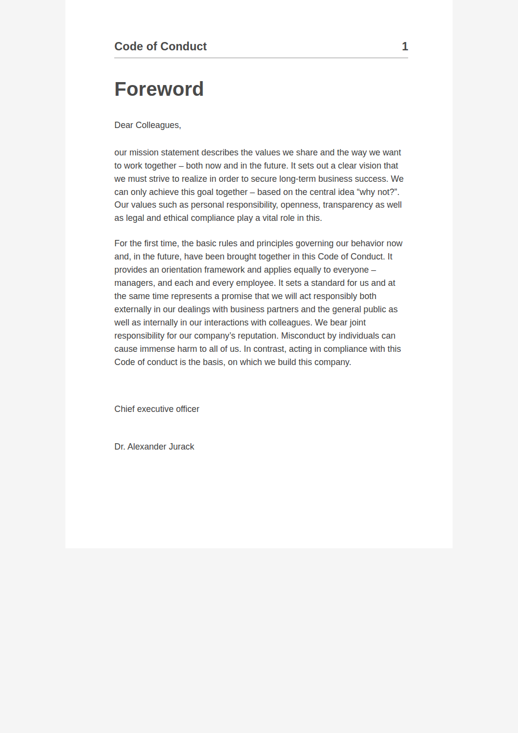Code of Conduct 1
Foreword
Dear Colleagues,
our mission statement describes the values we share and the way we want to work together – both now and in the future. It sets out a clear vision that we must strive to realize in order to secure long-term business success. We can only achieve this goal together – based on the central idea “why not?”. Our values such as personal responsibility, openness, transparency as well as legal and ethical compliance play a vital role in this.
For the first time, the basic rules and principles governing our behavior now and, in the future, have been brought together in this Code of Conduct. It provides an orientation framework and applies equally to everyone – managers, and each and every employee. It sets a standard for us and at the same time represents a promise that we will act responsibly both externally in our dealings with business partners and the general public as well as internally in our interactions with colleagues. We bear joint responsibility for our company’s reputation. Misconduct by individuals can cause immense harm to all of us. In contrast, acting in compliance with this Code of conduct is the basis, on which we build this company.
Chief executive officer
Dr. Alexander Jurack